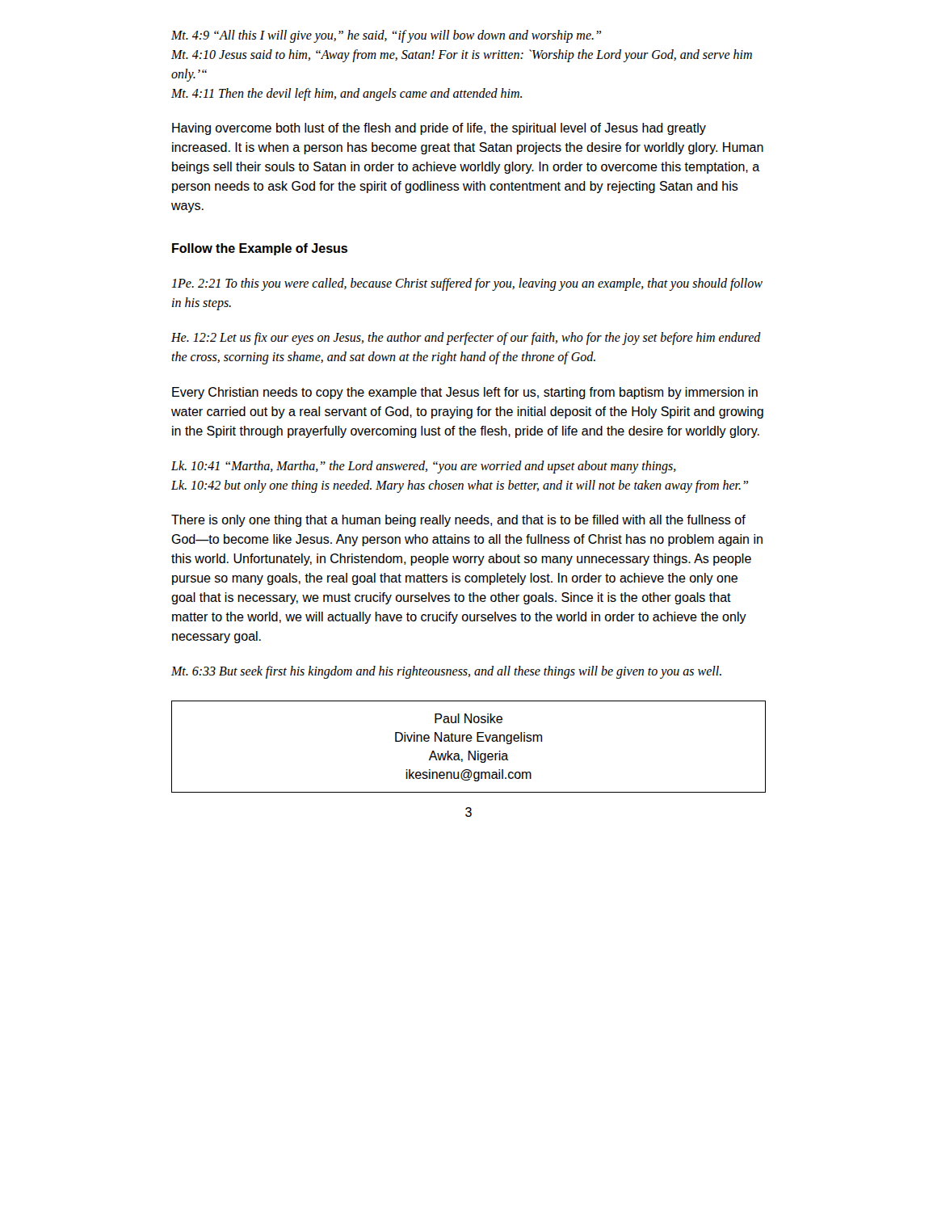Mt. 4:9 “All this I will give you,” he said, “if you will bow down and worship me.”
Mt. 4:10 Jesus said to him, “Away from me, Satan! For it is written: `Worship the Lord your God, and serve him only.’“
Mt. 4:11 Then the devil left him, and angels came and attended him.
Having overcome both lust of the flesh and pride of life, the spiritual level of Jesus had greatly increased. It is when a person has become great that Satan projects the desire for worldly glory. Human beings sell their souls to Satan in order to achieve worldly glory. In order to overcome this temptation, a person needs to ask God for the spirit of godliness with contentment and by rejecting Satan and his ways.
Follow the Example of Jesus
1Pe. 2:21 To this you were called, because Christ suffered for you, leaving you an example, that you should follow in his steps.
He. 12:2 Let us fix our eyes on Jesus, the author and perfecter of our faith, who for the joy set before him endured the cross, scorning its shame, and sat down at the right hand of the throne of God.
Every Christian needs to copy the example that Jesus left for us, starting from baptism by immersion in water carried out by a real servant of God, to praying for the initial deposit of the Holy Spirit and growing in the Spirit through prayerfully overcoming lust of the flesh, pride of life and the desire for worldly glory.
Lk. 10:41 “Martha, Martha,” the Lord answered, “you are worried and upset about many things,
Lk. 10:42 but only one thing is needed. Mary has chosen what is better, and it will not be taken away from her.”
There is only one thing that a human being really needs, and that is to be filled with all the fullness of God—to become like Jesus. Any person who attains to all the fullness of Christ has no problem again in this world. Unfortunately, in Christendom, people worry about so many unnecessary things. As people pursue so many goals, the real goal that matters is completely lost. In order to achieve the only one goal that is necessary, we must crucify ourselves to the other goals. Since it is the other goals that matter to the world, we will actually have to crucify ourselves to the world in order to achieve the only necessary goal.
Mt. 6:33 But seek first his kingdom and his righteousness, and all these things will be given to you as well.
Paul Nosike
Divine Nature Evangelism
Awka, Nigeria
ikesinenu@gmail.com
3